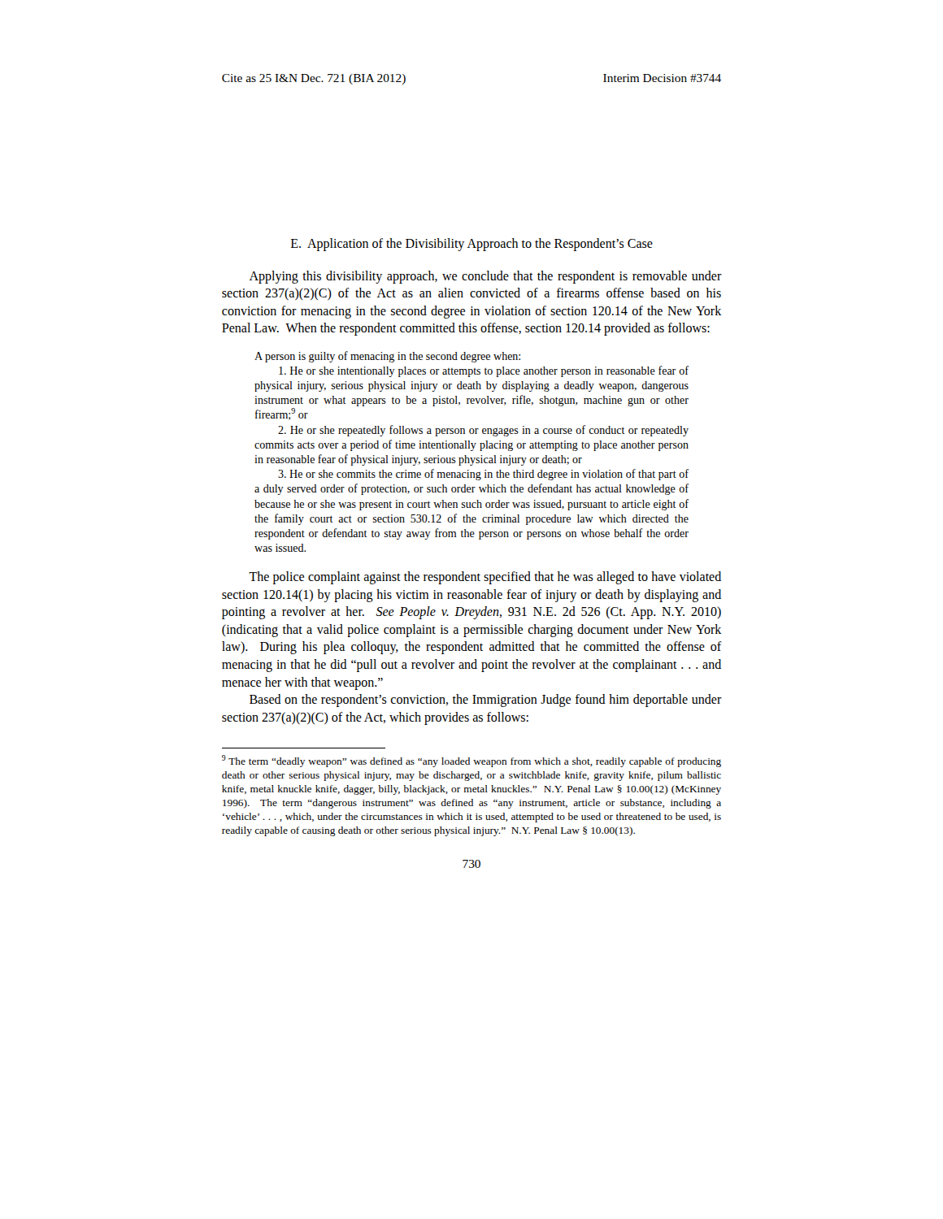Cite as 25 I&N Dec. 721 (BIA 2012) Interim Decision #3744
E. Application of the Divisibility Approach to the Respondent’s Case
Applying this divisibility approach, we conclude that the respondent is removable under section 237(a)(2)(C) of the Act as an alien convicted of a firearms offense based on his conviction for menacing in the second degree in violation of section 120.14 of the New York Penal Law. When the respondent committed this offense, section 120.14 provided as follows:
A person is guilty of menacing in the second degree when:
1. He or she intentionally places or attempts to place another person in reasonable fear of physical injury, serious physical injury or death by displaying a deadly weapon, dangerous instrument or what appears to be a pistol, revolver, rifle, shotgun, machine gun or other firearm;9 or
2. He or she repeatedly follows a person or engages in a course of conduct or repeatedly commits acts over a period of time intentionally placing or attempting to place another person in reasonable fear of physical injury, serious physical injury or death; or
3. He or she commits the crime of menacing in the third degree in violation of that part of a duly served order of protection, or such order which the defendant has actual knowledge of because he or she was present in court when such order was issued, pursuant to article eight of the family court act or section 530.12 of the criminal procedure law which directed the respondent or defendant to stay away from the person or persons on whose behalf the order was issued.
The police complaint against the respondent specified that he was alleged to have violated section 120.14(1) by placing his victim in reasonable fear of injury or death by displaying and pointing a revolver at her. See People v. Dreyden, 931 N.E. 2d 526 (Ct. App. N.Y. 2010) (indicating that a valid police complaint is a permissible charging document under New York law). During his plea colloquy, the respondent admitted that he committed the offense of menacing in that he did “pull out a revolver and point the revolver at the complainant . . . and menace her with that weapon.”
Based on the respondent’s conviction, the Immigration Judge found him deportable under section 237(a)(2)(C) of the Act, which provides as follows:
9 The term “deadly weapon” was defined as “any loaded weapon from which a shot, readily capable of producing death or other serious physical injury, may be discharged, or a switchblade knife, gravity knife, pilum ballistic knife, metal knuckle knife, dagger, billy, blackjack, or metal knuckles.” N.Y. Penal Law § 10.00(12) (McKinney 1996). The term “dangerous instrument” was defined as “any instrument, article or substance, including a ‘vehicle’ . . . , which, under the circumstances in which it is used, attempted to be used or threatened to be used, is readily capable of causing death or other serious physical injury.” N.Y. Penal Law § 10.00(13).
730